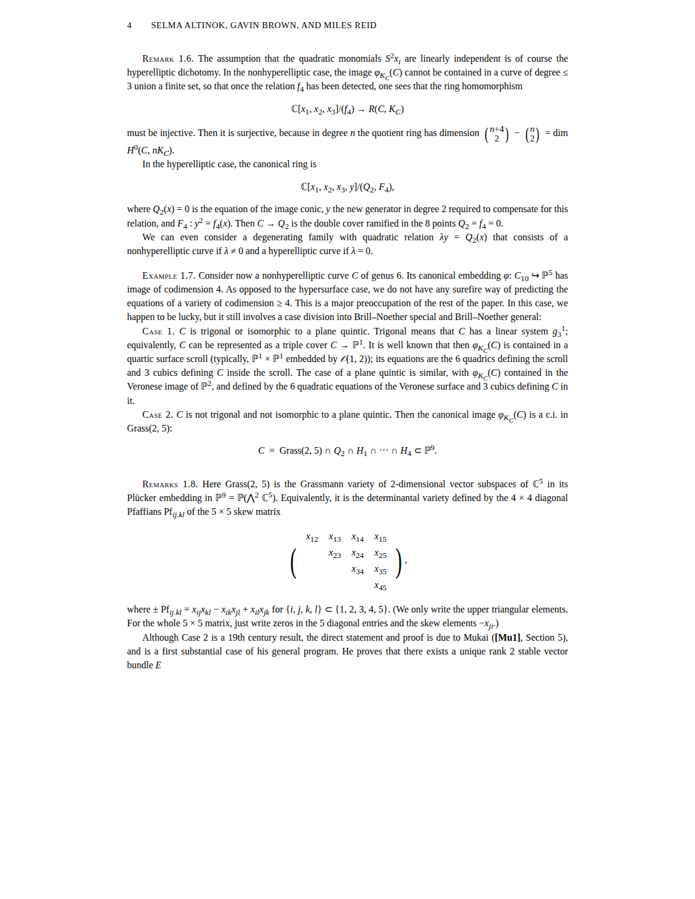4 SELMA ALTINOK, GAVIN BROWN, AND MILES REID
Remark 1.6. The assumption that the quadratic monomials S2xi are linearly independent is of course the hyperelliptic dichotomy. In the nonhyperelliptic case, the image φKC(C) cannot be contained in a curve of degree ≤ 3 union a finite set, so that once the relation f4 has been detected, one sees that the ring homomorphism
ℂ[x1, x2, x3]/(f4) → R(C, KC)
must be injective. Then it is surjective, because in degree n the quotient ring has dimension (n+42) − (n 2) = dim H0(C, nKC).
In the hyperelliptic case, the canonical ring is
ℂ[x1, x2, x3, y]/(Q2, F4),
where Q2(x) = 0 is the equation of the image conic, y the new generator in degree 2 required to compensate for this relation, and F4 : y2 = f4(x). Then C → Q2 is the double cover ramified in the 8 points Q2 = f4 = 0.
We can even consider a degenerating family with quadratic relation λy = Q2(x) that consists of a nonhyperelliptic curve if λ ≠ 0 and a hyperelliptic curve if λ = 0.
Example 1.7. Consider now a nonhyperelliptic curve C of genus 6. Its canonical embedding φ: C10 ↪ ℙ5 has image of codimension 4. As opposed to the hypersurface case, we do not have any surefire way of predicting the equations of a variety of codimension ≥ 4. This is a major preoccupation of the rest of the paper. In this case, we happen to be lucky, but it still involves a case division into Brill–Noether special and Brill–Noether general:
Case 1. C is trigonal or isomorphic to a plane quintic. Trigonal means that C has a linear system g31; equivalently, C can be represented as a triple cover C → ℙ1. It is well known that then φKC(C) is contained in a quartic surface scroll (typically, ℙ1 × ℙ1 embedded by 𝒪(1, 2)); its equations are the 6 quadrics defining the scroll and 3 cubics defining C inside the scroll. The case of a plane quintic is similar, with φKC(C) contained in the Veronese image of ℙ2, and defined by the 6 quadratic equations of the Veronese surface and 3 cubics defining C in it.
Case 2. C is not trigonal and not isomorphic to a plane quintic. Then the canonical image φKC(C) is a c.i. in Grass(2, 5):
C = Grass(2, 5) ∩ Q2 ∩ H1 ∩ ··· ∩ H4 ⊂ ℙ9.
Remarks 1.8. Here Grass(2, 5) is the Grassmann variety of 2-dimensional vector subspaces of ℂ5 in its Plücker embedding in ℙ9 = ℙ(⋀2 ℂ5). Equivalently, it is the determinantal variety defined by the 4 × 4 diagonal Pfaffians Pfij.kl of the 5 × 5 skew matrix
(
| x 12 | x 13 | x 14 | x 15 |
| | x 23 | x 24 | x 25 |
| | | x 34 | x 35 |
| | | | x 45 |
),
where ± Pfij.kl = xijxkl − xikxjl + xilxjk for {i, j, k, l} ⊂ {1, 2, 3, 4, 5}. (We only write the upper triangular elements. For the whole 5 × 5 matrix, just write zeros in the 5 diagonal entries and the skew elements −xji.)
Although Case 2 is a 19th century result, the direct statement and proof is due to Mukai ([Mu1], Section 5), and is a first substantial case of his general program. He proves that there exists a unique rank 2 stable vector bundle E